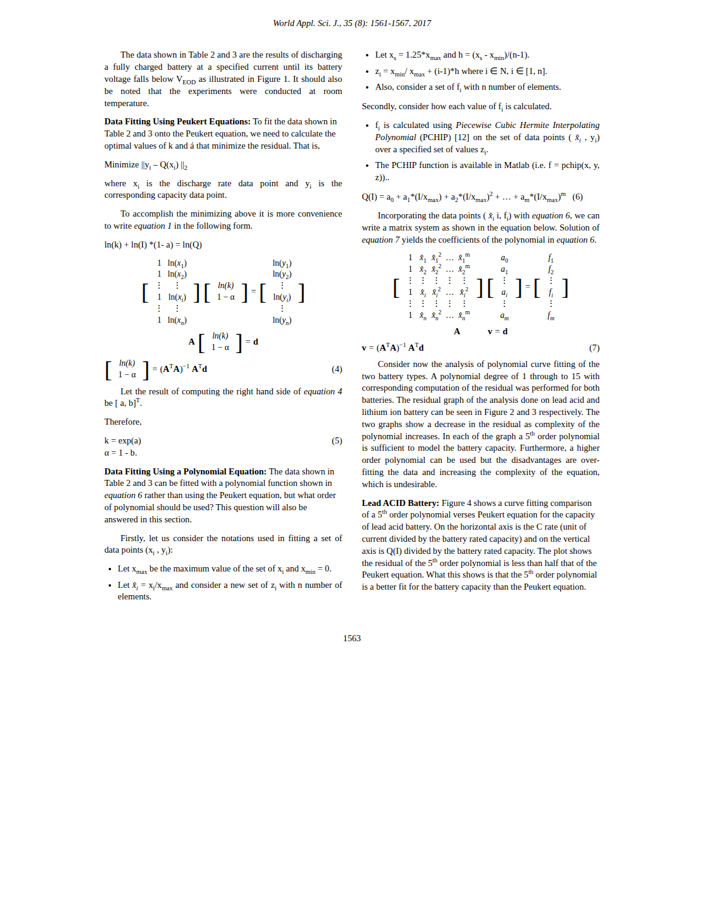World Appl. Sci. J., 35 (8): 1561-1567, 2017
The data shown in Table 2 and 3 are the results of discharging a fully charged battery at a specified current until its battery voltage falls below VEOD as illustrated in Figure 1. It should also be noted that the experiments were conducted at room temperature.
Data Fitting Using Peukert Equations:
To fit the data shown in Table 2 and 3 onto the Peukert equation, we need to calculate the optimal values of k and á that minimize the residual. That is,
Minimize ||yi – Q(xi) ||2
where xi is the discharge rate data point and yi is the corresponding capacity data point.
To accomplish the minimizing above it is more convenience to write equation 1 in the following form.
ln(k) + ln(I) *(1- a) = ln(Q)
[
| 1 | ln( x 1 ) |
| 1 | ln( x 2 ) |
| ⋮ | ⋮ |
| 1 | ln( x i ) |
| ⋮ | ⋮ |
| 1 | ln( x n ) |
] [
| ln(k) |
| 1 − α |
] = [
| ln( y 1 ) |
| ln( y 2 ) |
| ⋮ |
| ln( y i ) |
| ⋮ |
| ln( y n ) |
]
A [
| ln(k) |
| 1 − α |
] = d
[
| ln(k) |
| 1 − α |
] = (ATA)−1 ATd (4)
Let the result of computing the right hand side of equation 4 be [ a, b]T.
Therefore,
k = exp(a) (5)
α = 1 - b.
Data Fitting Using a Polynomial Equation:
The data shown in Table 2 and 3 can be fitted with a polynomial function shown in equation 6 rather than using the Peukert equation, but what order of polynomial should be used? This question will also be answered in this section.
Firstly, let us consider the notations used in fitting a set of data points (xi , yi):
Let xmax be the maximum value of the set of xi and xmin = 0.
Let x̂i = xi/xmax and consider a new set of zi with n number of elements.
Let xs = 1.25*xmax and h = (xs - xmin)/(n-1).
zi = xmin/ xmax + (i-1)*h where i ∈ N, i ∈ [1, n].
Also, consider a set of fi with n number of elements.
Secondly, consider how each value of fi is calculated.
fi is calculated using Piecewise Cubic Hermite Interpolating Polynomial (PCHIP) [12] on the set of data points ( x̂i , yi) over a specified set of values zi.
The PCHIP function is available in Matlab (i.e. f = pchip(x, y, z))..
Q(I) = a0 + a1*(I/xmax) + a2*(I/xmax)2 + … + am*(I/xmax)m (6)
Incorporating the data points ( x̂i i, fi) with equation 6, we can write a matrix system as shown in the equation below. Solution of equation 7 yields the coefficients of the polynomial in equation 6.
[
| 1 | x̂ 1 | x̂ 1 2 | … | x̂ 1 m |
| 1 | x̂ 2 | x̂ 2 2 | … | x̂ 2 m |
| ⋮ | ⋮ | ⋮ | ⋮ | ⋮ |
| 1 | x̂ i | x̂ i 2 | … | x̂ i 2 |
| ⋮ | ⋮ | ⋮ | ⋮ | ⋮ |
| 1 | x̂ n | x̂ n 2 | … | x̂ n m |
] [
| a 0 |
| a 1 |
| ⋮ |
| a i |
| ⋮ |
| a m |
] = [
| f 1 |
| f 2 |
| ⋮ |
| f i |
| ⋮ |
| f m |
]
A v = d
v = (ATA)−1 ATd (7)
Consider now the analysis of polynomial curve fitting of the two battery types. A polynomial degree of 1 through to 15 with corresponding computation of the residual was performed for both batteries. The residual graph of the analysis done on lead acid and lithium ion battery can be seen in Figure 2 and 3 respectively. The two graphs show a decrease in the residual as complexity of the polynomial increases. In each of the graph a 5th order polynomial is sufficient to model the battery capacity. Furthermore, a higher order polynomial can be used but the disadvantages are over-fitting the data and increasing the complexity of the equation, which is undesirable.
Lead ACID Battery:
Figure 4 shows a curve fitting comparison of a 5th order polynomial verses Peukert equation for the capacity of lead acid battery. On the horizontal axis is the C rate (unit of current divided by the battery rated capacity) and on the vertical axis is Q(I) divided by the battery rated capacity. The plot shows the residual of the 5th order polynomial is less than half that of the Peukert equation. What this shows is that the 5th order polynomial is a better fit for the battery capacity than the Peukert equation.
1563